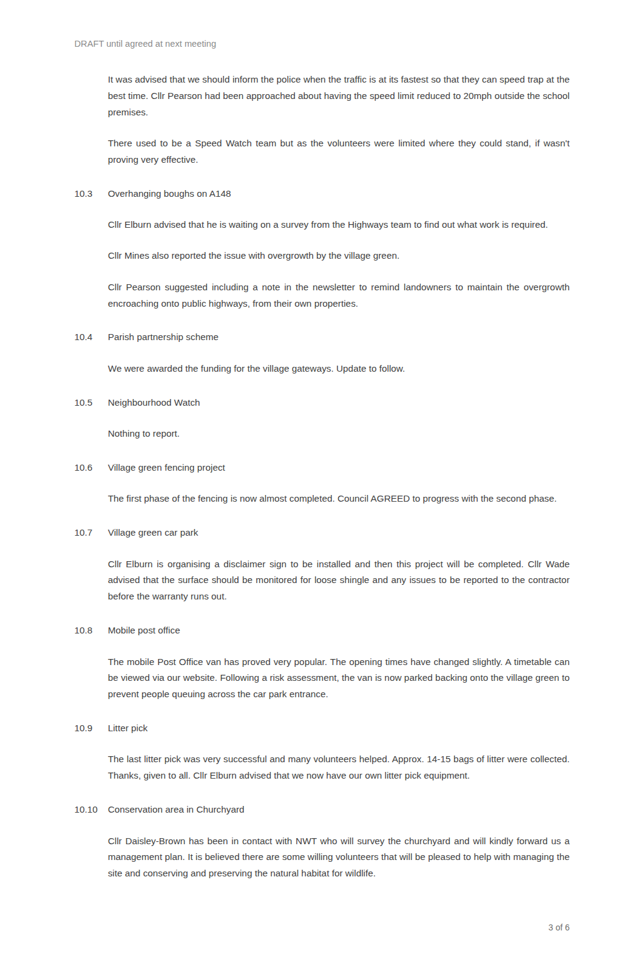DRAFT until agreed at next meeting
It was advised that we should inform the police when the traffic is at its fastest so that they can speed trap at the best time. Cllr Pearson had been approached about having the speed limit reduced to 20mph outside the school premises.
There used to be a Speed Watch team but as the volunteers were limited where they could stand, if wasn't proving very effective.
10.3
Overhanging boughs on A148
Cllr Elburn advised that he is waiting on a survey from the Highways team to find out what work is required.
Cllr Mines also reported the issue with overgrowth by the village green.
Cllr Pearson suggested including a note in the newsletter to remind landowners to maintain the overgrowth encroaching onto public highways, from their own properties.
10.4
Parish partnership scheme
We were awarded the funding for the village gateways. Update to follow.
10.5
Neighbourhood Watch
Nothing to report.
10.6
Village green fencing project
The first phase of the fencing is now almost completed. Council AGREED to progress with the second phase.
10.7
Village green car park
Cllr Elburn is organising a disclaimer sign to be installed and then this project will be completed. Cllr Wade advised that the surface should be monitored for loose shingle and any issues to be reported to the contractor before the warranty runs out.
10.8
Mobile post office
The mobile Post Office van has proved very popular. The opening times have changed slightly. A timetable can be viewed via our website. Following a risk assessment, the van is now parked backing onto the village green to prevent people queuing across the car park entrance.
10.9
Litter pick
The last litter pick was very successful and many volunteers helped. Approx. 14-15 bags of litter were collected. Thanks, given to all. Cllr Elburn advised that we now have our own litter pick equipment.
10.10
Conservation area in Churchyard
Cllr Daisley-Brown has been in contact with NWT who will survey the churchyard and will kindly forward us a management plan. It is believed there are some willing volunteers that will be pleased to help with managing the site and conserving and preserving the natural habitat for wildlife.
3 of 6